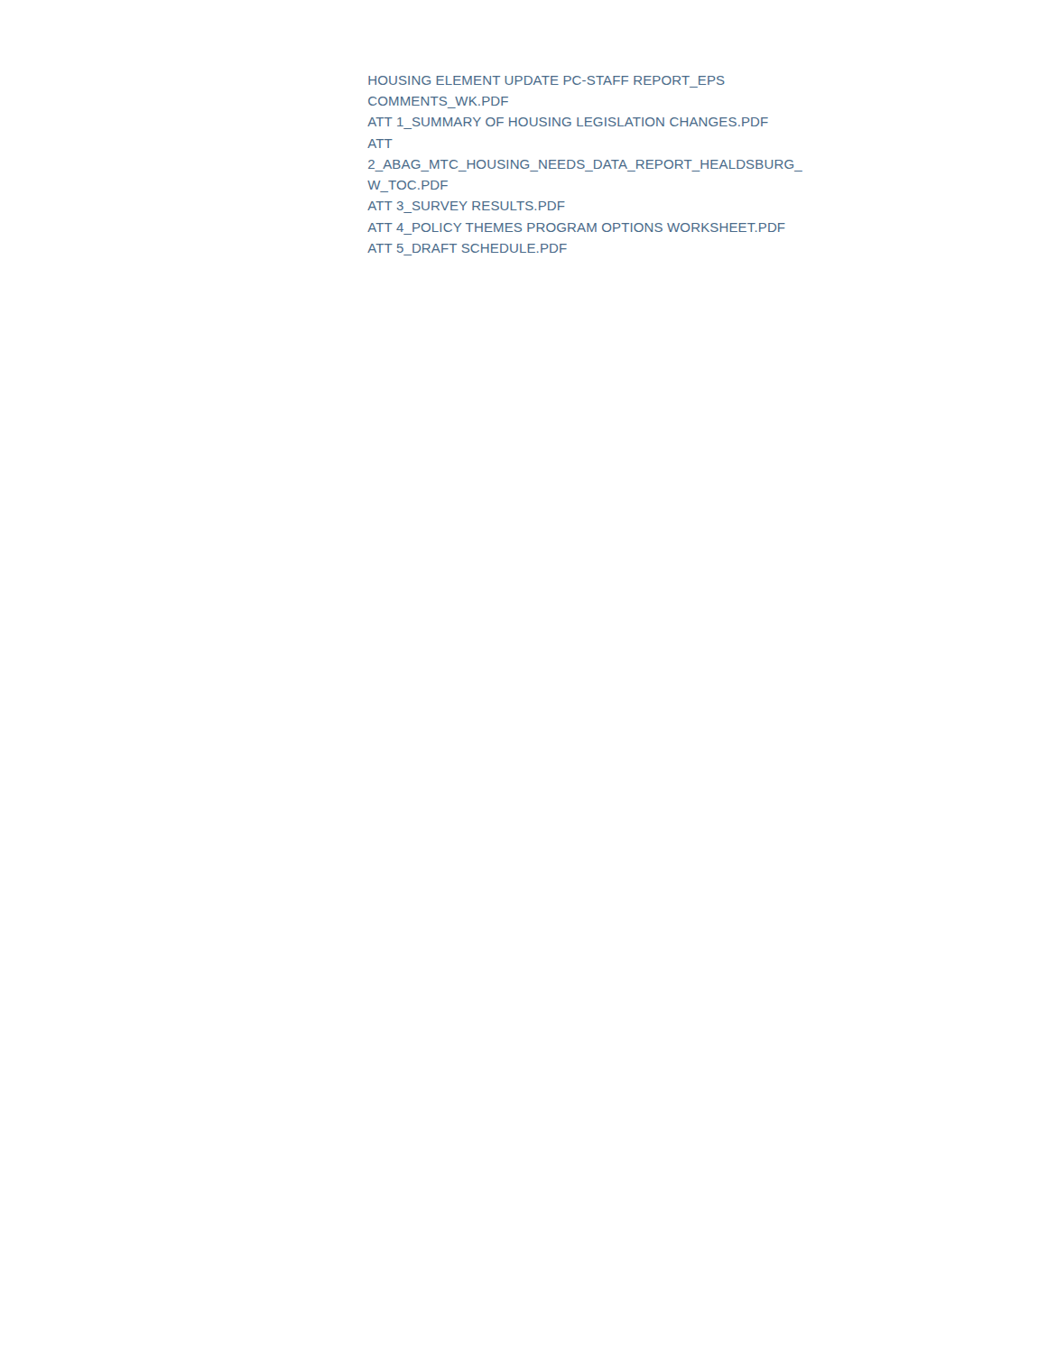Housing Element Update PC-Staff Report_EPS Comments_wk.pdf
Att 1_Summary of Housing Legislation Changes.pdf
Att 2_ABAG_MTC_Housing_Needs_Data_Report_Healdsburg_w_TOC.pdf
Att 3_Survey Results.pdf
Att 4_Policy Themes Program Options Worksheet.pdf
Att 5_Draft Schedule.pdf